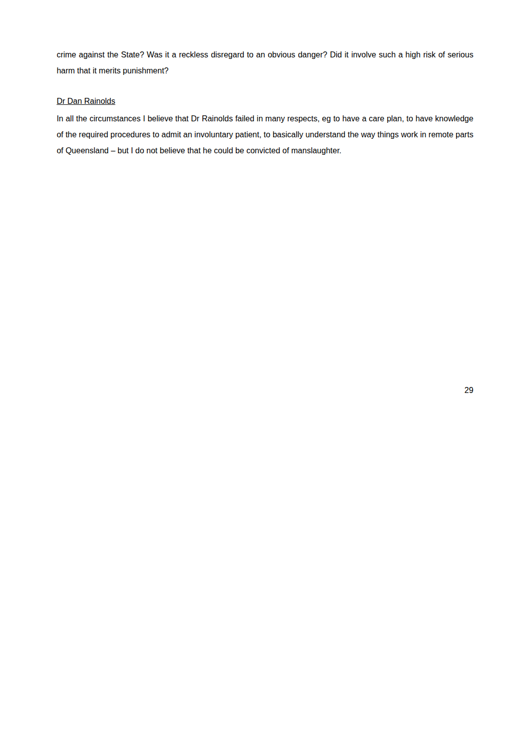crime against the State? Was it a reckless disregard to an obvious danger? Did it involve such a high risk of serious harm that it merits punishment?
Dr Dan Rainolds
In all the circumstances I believe that Dr Rainolds failed in many respects, eg to have a care plan, to have knowledge of the required procedures to admit an involuntary patient, to basically understand the way things work in remote parts of Queensland – but I do not believe that he could be convicted of manslaughter.
29